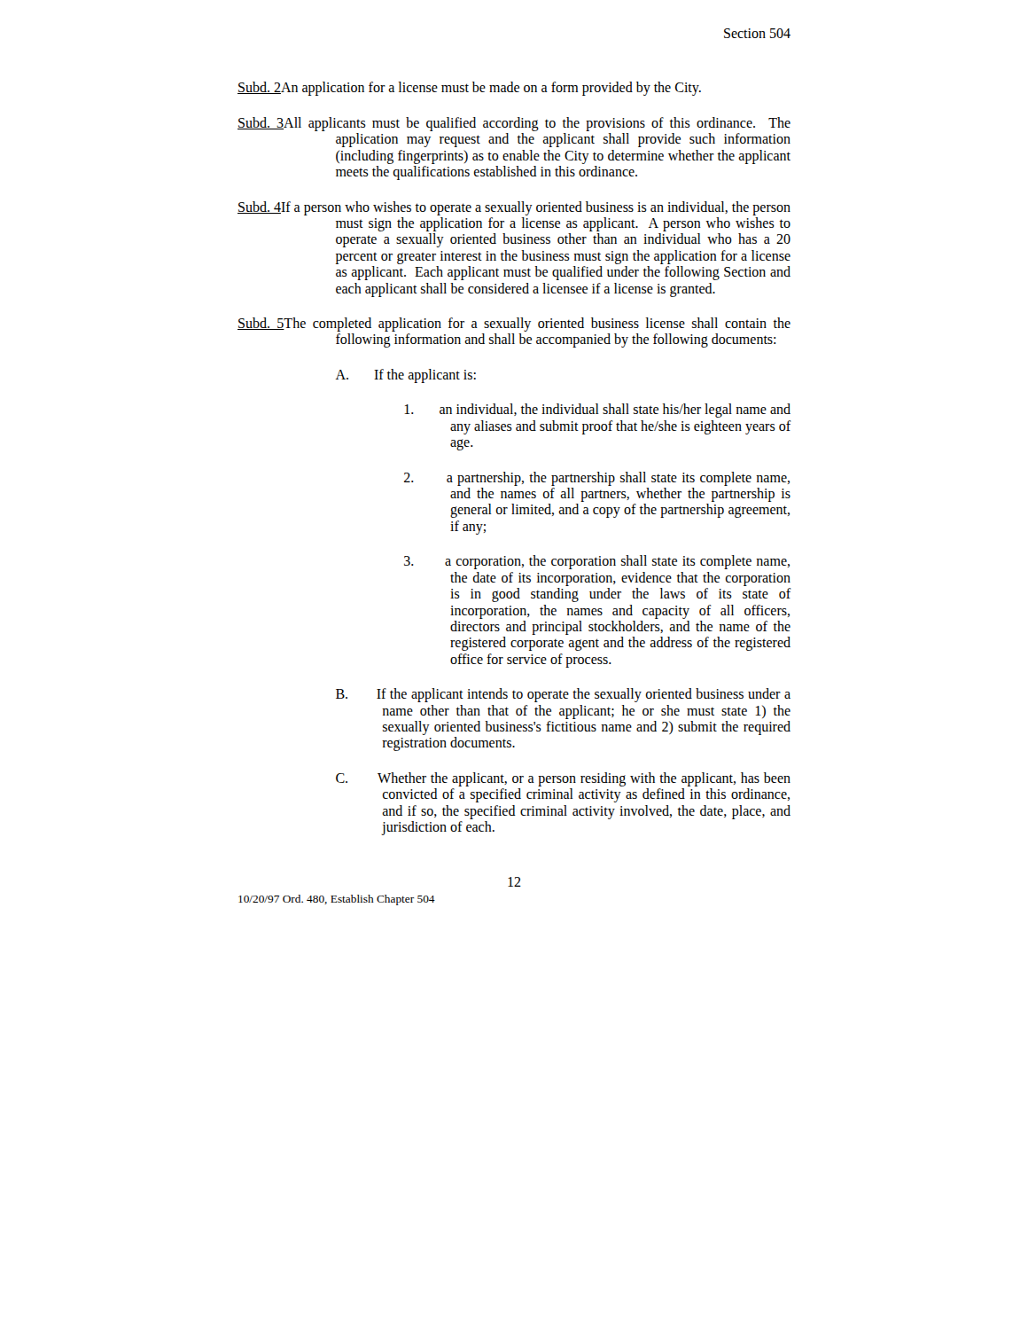Section 504
Subd. 2 An application for a license must be made on a form provided by the City.
Subd. 3 All applicants must be qualified according to the provisions of this ordinance. The application may request and the applicant shall provide such information (including fingerprints) as to enable the City to determine whether the applicant meets the qualifications established in this ordinance.
Subd. 4 If a person who wishes to operate a sexually oriented business is an individual, the person must sign the application for a license as applicant. A person who wishes to operate a sexually oriented business other than an individual who has a 20 percent or greater interest in the business must sign the application for a license as applicant. Each applicant must be qualified under the following Section and each applicant shall be considered a licensee if a license is granted.
Subd. 5 The completed application for a sexually oriented business license shall contain the following information and shall be accompanied by the following documents:
A. If the applicant is:
1. an individual, the individual shall state his/her legal name and any aliases and submit proof that he/she is eighteen years of age.
2. a partnership, the partnership shall state its complete name, and the names of all partners, whether the partnership is general or limited, and a copy of the partnership agreement, if any;
3. a corporation, the corporation shall state its complete name, the date of its incorporation, evidence that the corporation is in good standing under the laws of its state of incorporation, the names and capacity of all officers, directors and principal stockholders, and the name of the registered corporate agent and the address of the registered office for service of process.
B. If the applicant intends to operate the sexually oriented business under a name other than that of the applicant; he or she must state 1) the sexually oriented business's fictitious name and 2) submit the required registration documents.
C. Whether the applicant, or a person residing with the applicant, has been convicted of a specified criminal activity as defined in this ordinance, and if so, the specified criminal activity involved, the date, place, and jurisdiction of each.
12
10/20/97 Ord. 480, Establish Chapter 504